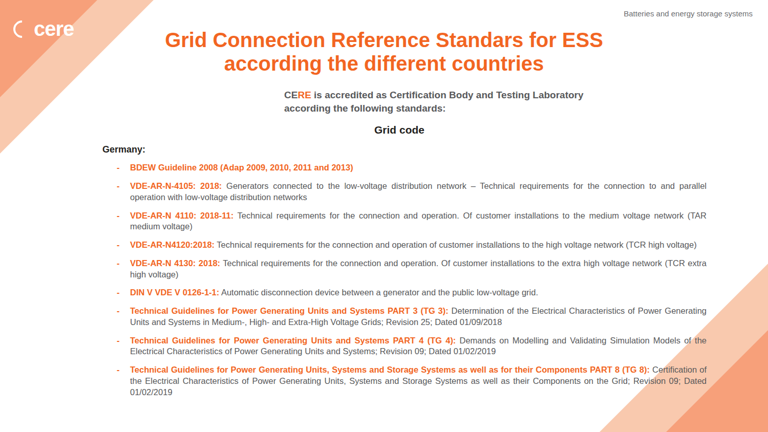cere
Batteries and energy storage systems
Grid Connection Reference Standars for ESS
according the different countries
CE RE is accredited as Certification Body and Testing Laboratory according the following standards:
Grid code
Germany:
BDEW Guideline 2008 (Adap 2009, 2010, 2011 and 2013)
VDE-AR-N-4105: 2018: Generators connected to the low-voltage distribution network – Technical requirements for the connection to and parallel operation with low-voltage distribution networks
VDE-AR-N 4110: 2018-11: Technical requirements for the connection and operation. Of customer installations to the medium voltage network (TAR medium voltage)
VDE-AR-N4120:2018: Technical requirements for the connection and operation of customer installations to the high voltage network (TCR high voltage)
VDE-AR-N 4130: 2018: Technical requirements for the connection and operation. Of customer installations to the extra high voltage network (TCR extra high voltage)
DIN V VDE V 0126-1-1: Automatic disconnection device between a generator and the public low-voltage grid.
Technical Guidelines for Power Generating Units and Systems PART 3 (TG 3): Determination of the Electrical Characteristics of Power Generating Units and Systems in Medium-, High- and Extra-High Voltage Grids; Revision 25; Dated 01/09/2018
Technical Guidelines for Power Generating Units and Systems PART 4 (TG 4): Demands on Modelling and Validating Simulation Models of the Electrical Characteristics of Power Generating Units and Systems; Revision 09; Dated 01/02/2019
Technical Guidelines for Power Generating Units, Systems and Storage Systems as well as for their Components PART 8 (TG 8): Certification of the Electrical Characteristics of Power Generating Units, Systems and Storage Systems as well as their Components on the Grid; Revision 09; Dated 01/02/2019